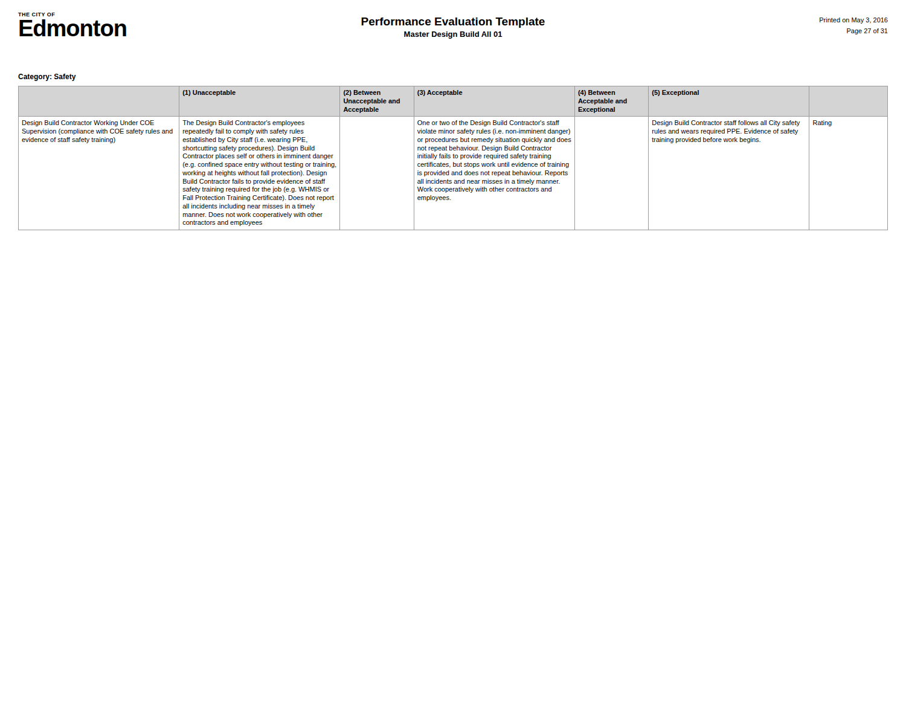THE CITY OF
Edmonton
Performance Evaluation Template
Master Design Build All 01
Printed on May 3, 2016
Page 27 of 31
Category: Safety
| | (1) Unacceptable | (2) Between Unacceptable and Acceptable | (3) Acceptable | (4) Between Acceptable and Exceptional | (5) Exceptional | |
| --- | --- | --- | --- | --- | --- | --- |
| Design Build Contractor Working Under COE Supervision (compliance with COE safety rules and evidence of staff safety training) | The Design Build Contractor's employees repeatedly fail to comply with safety rules established by City staff (i.e. wearing PPE, shortcutting safety procedures). Design Build Contractor places self or others in imminent danger (e.g. confined space entry without testing or training, working at heights without fall protection). Design Build Contractor fails to provide evidence of staff safety training required for the job (e.g. WHMIS or Fall Protection Training Certificate). Does not report all incidents including near misses in a timely manner. Does not work cooperatively with other contractors and employees | | One or two of the Design Build Contractor's staff violate minor safety rules (i.e. non-imminent danger) or procedures but remedy situation quickly and does not repeat behaviour. Design Build Contractor initially fails to provide required safety training certificates, but stops work until evidence of training is provided and does not repeat behaviour. Reports all incidents and near misses in a timely manner. Work cooperatively with other contractors and employees. | | Design Build Contractor staff follows all City safety rules and wears required PPE. Evidence of safety training provided before work begins. | Rating |